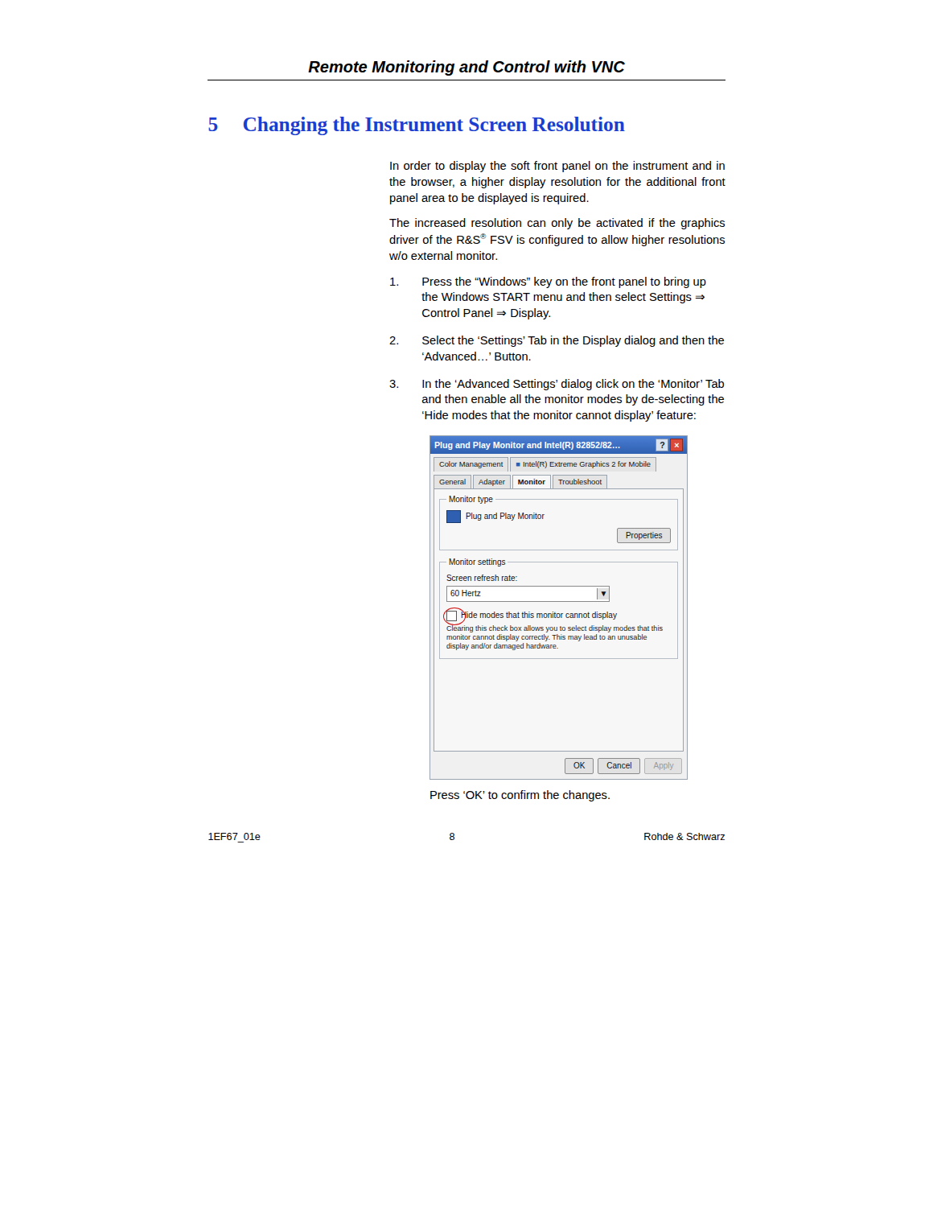Remote Monitoring and Control with VNC
5 Changing the Instrument Screen Resolution
In order to display the soft front panel on the instrument and in the browser, a higher display resolution for the additional front panel area to be displayed is required.
The increased resolution can only be activated if the graphics driver of the R&S® FSV is configured to allow higher resolutions w/o external monitor.
Press the “Windows” key on the front panel to bring up the Windows START menu and then select Settings ⇒ Control Panel ⇒ Display.
Select the ‘Settings’ Tab in the Display dialog and then the ‘Advanced…’ Button.
In the ‘Advanced Settings’ dialog click on the ‘Monitor’ Tab and then enable all the monitor modes by de-selecting the ‘Hide modes that the monitor cannot display’ feature:
Plug and Play Monitor and Intel(R) 82852/82… ?×
Color Management
Intel(R) Extreme Graphics 2 for Mobile
General
Adapter
Monitor
Troubleshoot
Monitor type
Plug and Play Monitor
Properties
Monitor settings
Screen refresh rate:
60 Hertz ▼
Hide modes that this monitor cannot display
Clearing this check box allows you to select display modes that this monitor cannot display correctly. This may lead to an unusable display and/or damaged hardware.
OK Cancel Apply
Press ‘OK’ to confirm the changes.
1EF67_01e
8
Rohde & Schwarz